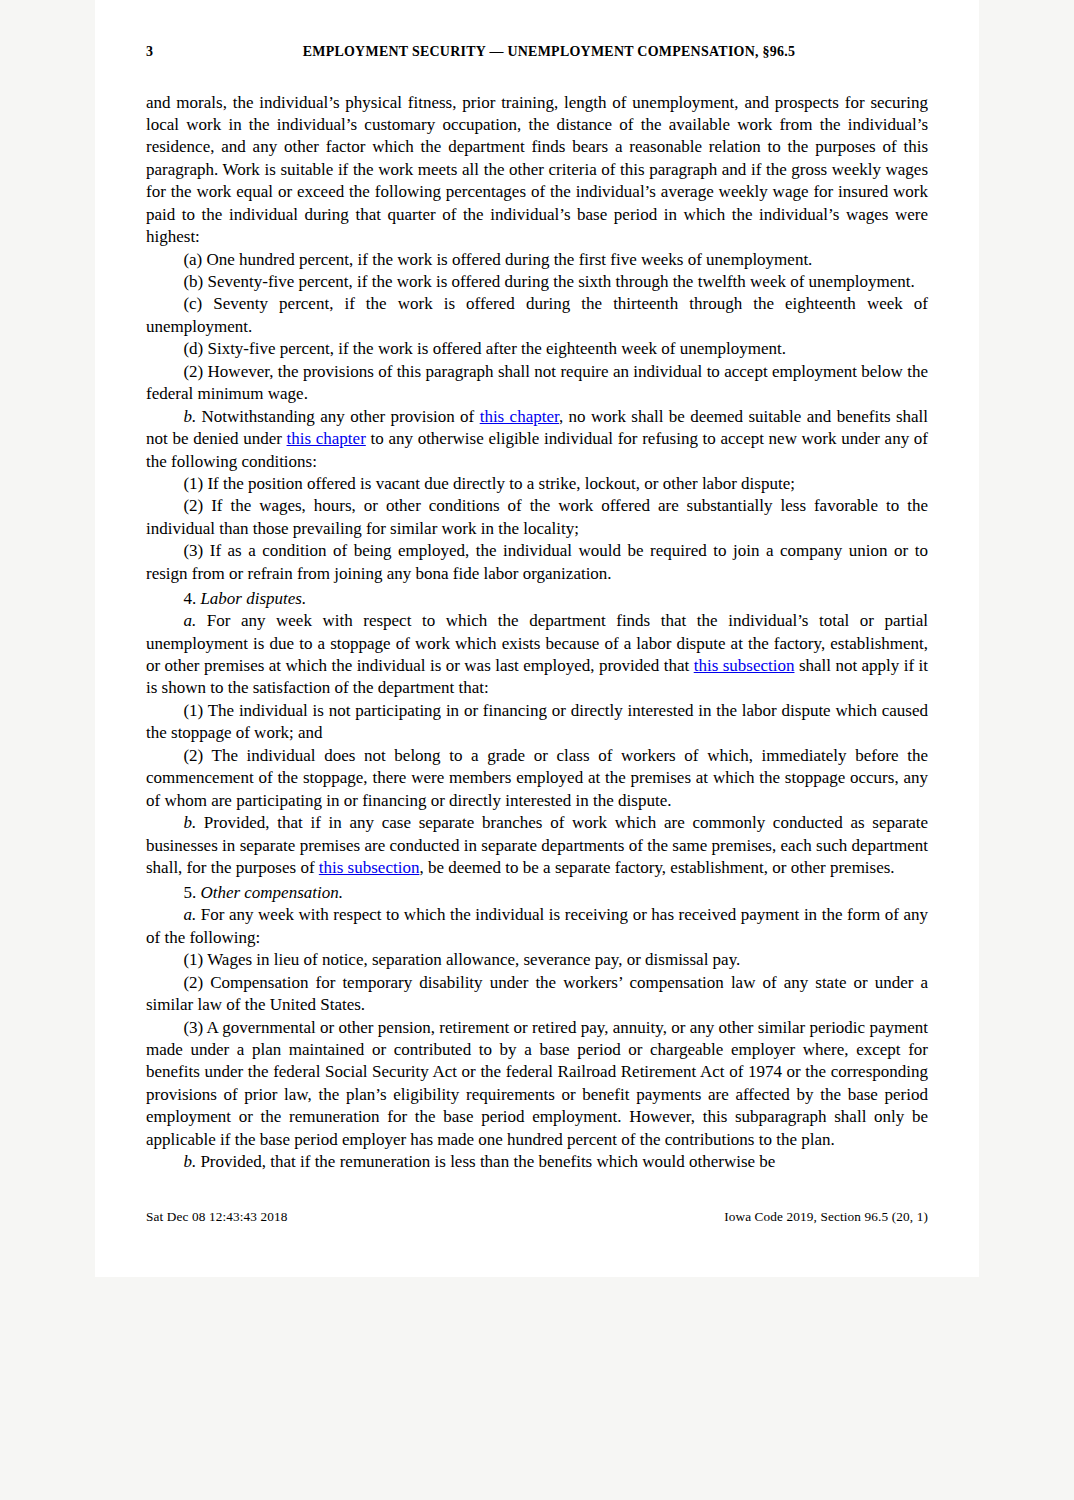3 Employment Security — Unemployment Compensation, §96.5
and morals, the individual’s physical fitness, prior training, length of unemployment, and prospects for securing local work in the individual’s customary occupation, the distance of the available work from the individual’s residence, and any other factor which the department finds bears a reasonable relation to the purposes of this paragraph. Work is suitable if the work meets all the other criteria of this paragraph and if the gross weekly wages for the work equal or exceed the following percentages of the individual’s average weekly wage for insured work paid to the individual during that quarter of the individual’s base period in which the individual’s wages were highest:
(a) One hundred percent, if the work is offered during the first five weeks of unemployment.
(b) Seventy-five percent, if the work is offered during the sixth through the twelfth week of unemployment.
(c) Seventy percent, if the work is offered during the thirteenth through the eighteenth week of unemployment.
(d) Sixty-five percent, if the work is offered after the eighteenth week of unemployment.
(2) However, the provisions of this paragraph shall not require an individual to accept employment below the federal minimum wage.
b. Notwithstanding any other provision of this chapter, no work shall be deemed suitable and benefits shall not be denied under this chapter to any otherwise eligible individual for refusing to accept new work under any of the following conditions:
(1) If the position offered is vacant due directly to a strike, lockout, or other labor dispute;
(2) If the wages, hours, or other conditions of the work offered are substantially less favorable to the individual than those prevailing for similar work in the locality;
(3) If as a condition of being employed, the individual would be required to join a company union or to resign from or refrain from joining any bona fide labor organization.
4. Labor disputes.
a. For any week with respect to which the department finds that the individual’s total or partial unemployment is due to a stoppage of work which exists because of a labor dispute at the factory, establishment, or other premises at which the individual is or was last employed, provided that this subsection shall not apply if it is shown to the satisfaction of the department that:
(1) The individual is not participating in or financing or directly interested in the labor dispute which caused the stoppage of work; and
(2) The individual does not belong to a grade or class of workers of which, immediately before the commencement of the stoppage, there were members employed at the premises at which the stoppage occurs, any of whom are participating in or financing or directly interested in the dispute.
b. Provided, that if in any case separate branches of work which are commonly conducted as separate businesses in separate premises are conducted in separate departments of the same premises, each such department shall, for the purposes of this subsection, be deemed to be a separate factory, establishment, or other premises.
5. Other compensation.
a. For any week with respect to which the individual is receiving or has received payment in the form of any of the following:
(1) Wages in lieu of notice, separation allowance, severance pay, or dismissal pay.
(2) Compensation for temporary disability under the workers’ compensation law of any state or under a similar law of the United States.
(3) A governmental or other pension, retirement or retired pay, annuity, or any other similar periodic payment made under a plan maintained or contributed to by a base period or chargeable employer where, except for benefits under the federal Social Security Act or the federal Railroad Retirement Act of 1974 or the corresponding provisions of prior law, the plan’s eligibility requirements or benefit payments are affected by the base period employment or the remuneration for the base period employment. However, this subparagraph shall only be applicable if the base period employer has made one hundred percent of the contributions to the plan.
b. Provided, that if the remuneration is less than the benefits which would otherwise be
Sat Dec 08 12:43:43 2018 Iowa Code 2019, Section 96.5 (20, 1)